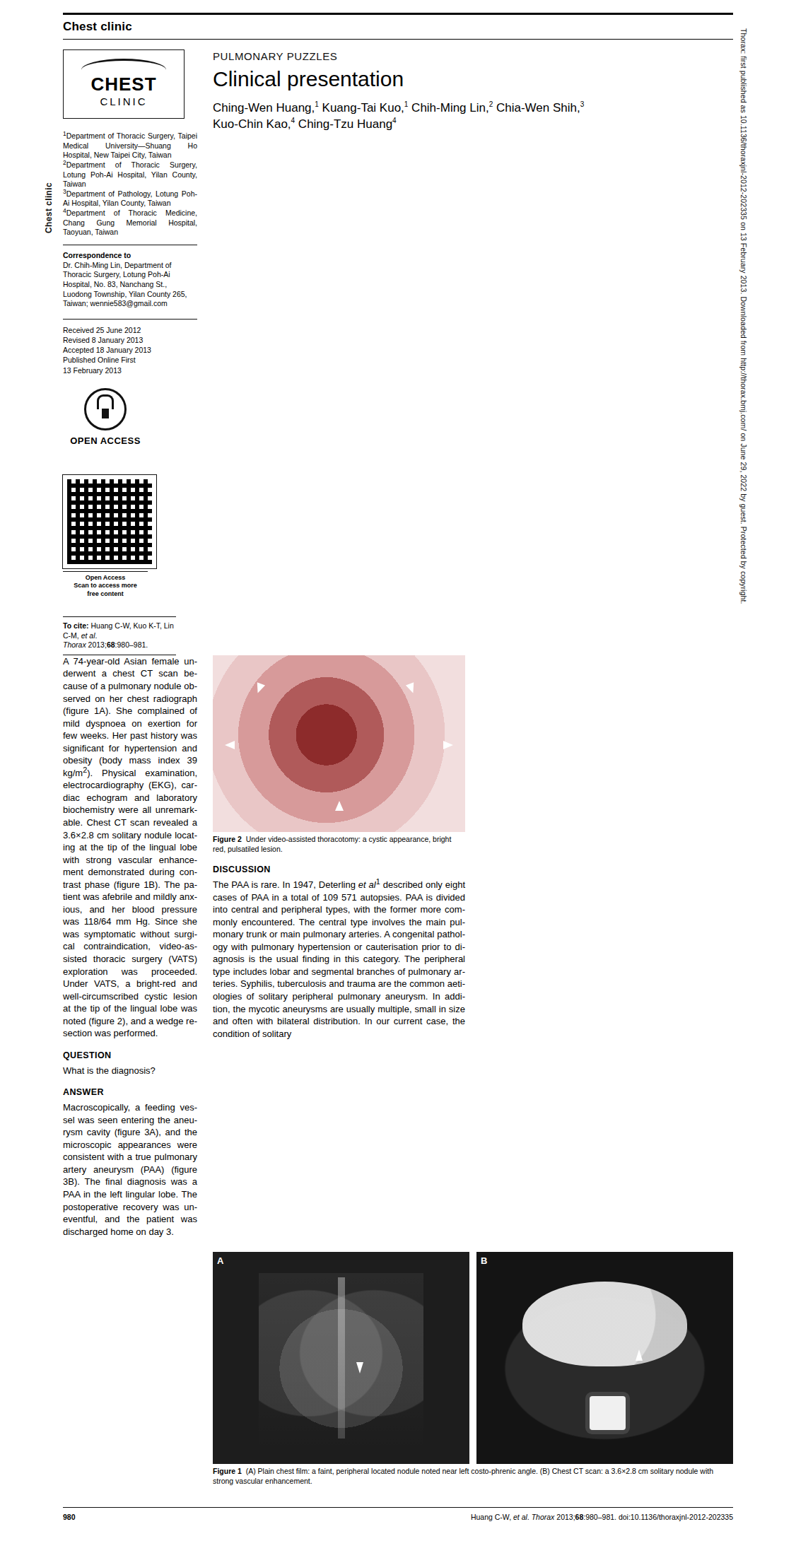Chest clinic
Thorax: first published as 10.1136/thoraxjnl-2012-202335 on 13 February 2013. Downloaded from http://thorax.bmj.com/ on June 29, 2022 by guest. Protected by copyright.
Chest clinic
CHEST
CLINIC
1Department of Thoracic Surgery, Taipei Medical University—Shuang Ho Hospital, New Taipei City, Taiwan
2Department of Thoracic Surgery, Lotung Poh-Ai Hospital, Yilan County, Taiwan
3Department of Pathology, Lotung Poh-Ai Hospital, Yilan County, Taiwan
4Department of Thoracic Medicine, Chang Gung Memorial Hospital, Taoyuan, Taiwan
Correspondence to
Dr. Chih-Ming Lin, Department of Thoracic Surgery, Lotung Poh-Ai Hospital, No. 83, Nanchang St., Luodong Township, Yilan County 265, Taiwan; wennie583@gmail.com
Received 25 June 2012
Revised 8 January 2013
Accepted 18 January 2013
Published Online First
13 February 2013
OPEN ACCESS
Open Access
Scan to access more
free content
To cite: Huang C-W, Kuo K-T, Lin C-M, et al.
Thorax 2013;68:980–981.
PULMONARY PUZZLES
Clinical presentation
Ching-Wen Huang,1 Kuang-Tai Kuo,1 Chih-Ming Lin,2 Chia-Wen Shih,3
Kuo-Chin Kao,4 Ching-Tzu Huang4
A 74-year-old Asian female underwent a chest CT scan because of a pulmonary nodule observed on her chest radiograph (figure 1A). She complained of mild dyspnoea on exertion for few weeks. Her past history was significant for hypertension and obesity (body mass index 39 kg/m2). Physical examination, electrocardiography (EKG), cardiac echogram and laboratory biochemistry were all unremarkable. Chest CT scan revealed a 3.6×2.8 cm solitary nodule locating at the tip of the lingual lobe with strong vascular enhancement demonstrated during contrast phase (figure 1B). The patient was afebrile and mildly anxious, and her blood pressure was 118/64 mm Hg. Since she was symptomatic without surgical contraindication, video-assisted thoracic surgery (VATS) exploration was proceeded. Under VATS, a bright-red and well-circumscribed cystic lesion at the tip of the lingual lobe was noted (figure 2), and a wedge resection was performed.
Question
What is the diagnosis?
Answer
Macroscopically, a feeding vessel was seen entering the aneurysm cavity (figure 3A), and the microscopic appearances were consistent with a true pulmonary artery aneurysm (PAA) (figure 3B). The final diagnosis was a PAA in the left lingular lobe. The postoperative recovery was uneventful, and the patient was discharged home on day 3.
Figure 2 Under video-assisted thoracotomy: a cystic appearance, bright red, pulsatiled lesion.
Discussion
The PAA is rare. In 1947, Deterling et al1 described only eight cases of PAA in a total of 109 571 autopsies. PAA is divided into central and peripheral types, with the former more commonly encountered. The central type involves the main pulmonary trunk or main pulmonary arteries. A congenital pathology with pulmonary hypertension or cauterisation prior to diagnosis is the usual finding in this category. The peripheral type includes lobar and segmental branches of pulmonary arteries. Syphilis, tuberculosis and trauma are the common aetiologies of solitary peripheral pulmonary aneurysm. In addition, the mycotic aneurysms are usually multiple, small in size and often with bilateral distribution. In our current case, the condition of solitary
A
B
Figure 1 (A) Plain chest film: a faint, peripheral located nodule noted near left costo-phrenic angle. (B) Chest CT scan: a 3.6×2.8 cm solitary nodule with strong vascular enhancement.
980
Huang C-W, et al. Thorax 2013;68:980–981. doi:10.1136/thoraxjnl-2012-202335